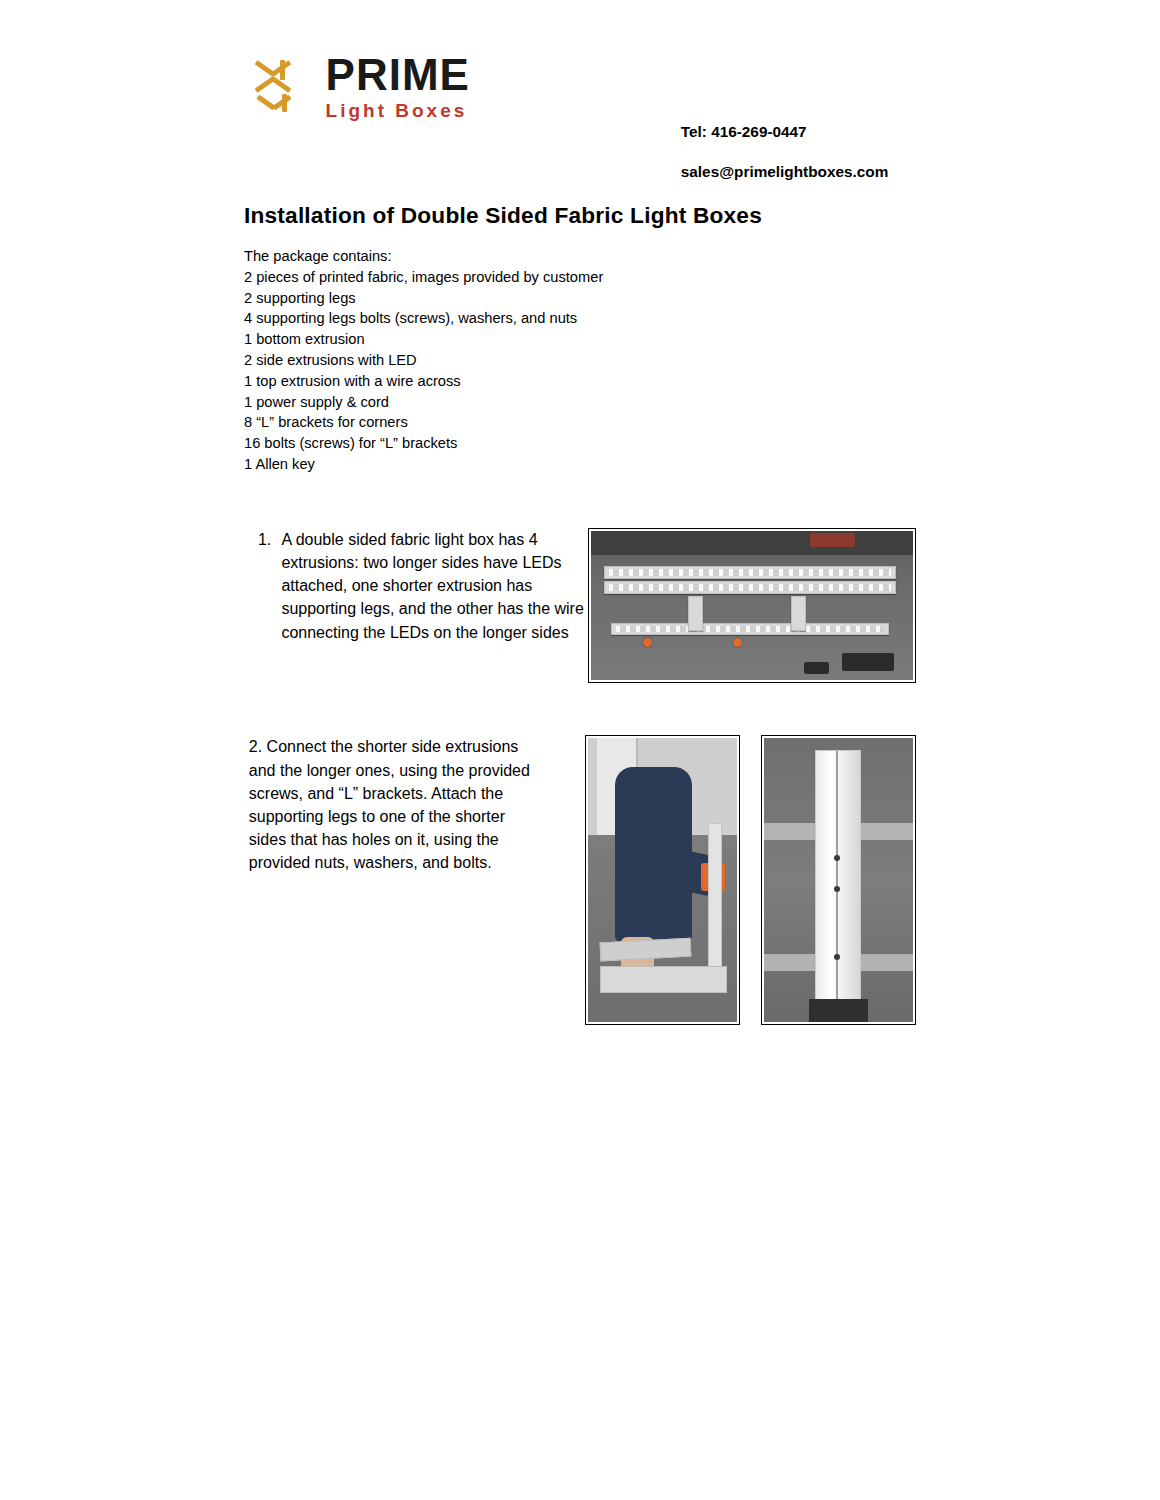PRIME
Light Boxes
Tel: 416-269-0447
sales@primelightboxes.com
Installation of Double Sided Fabric Light Boxes
The package contains:
2 pieces of printed fabric, images provided by customer
2 supporting legs
4 supporting legs bolts (screws), washers, and nuts
1 bottom extrusion
2 side extrusions with LED
1 top extrusion with a wire across
1 power supply & cord
8 “L” brackets for corners
16 bolts (screws) for “L” brackets
1 Allen key
A double sided fabric light box has 4 extrusions: two longer sides have LEDs attached, one shorter extrusion has supporting legs, and the other has the wire connecting the LEDs on the longer sides
2. Connect the shorter side extrusions and the longer ones, using the provided screws, and “L” brackets. Attach the supporting legs to one of the shorter sides that has holes on it, using the provided nuts, washers, and bolts.